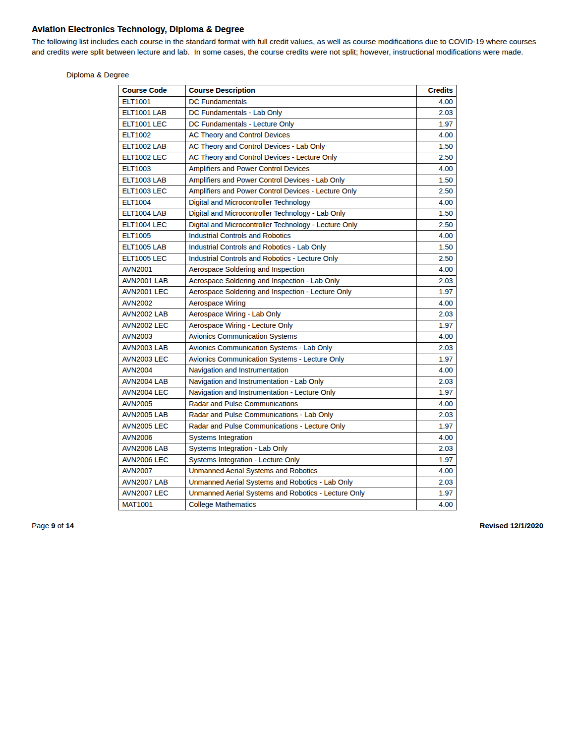Aviation Electronics Technology, Diploma & Degree
The following list includes each course in the standard format with full credit values, as well as course modifications due to COVID-19 where courses and credits were split between lecture and lab. In some cases, the course credits were not split; however, instructional modifications were made.
Diploma & Degree
| Course Code | Course Description | Credits |
| --- | --- | --- |
| ELT1001 | DC Fundamentals | 4.00 |
| ELT1001 LAB | DC Fundamentals - Lab Only | 2.03 |
| ELT1001 LEC | DC Fundamentals - Lecture Only | 1.97 |
| ELT1002 | AC Theory and Control Devices | 4.00 |
| ELT1002 LAB | AC Theory and Control Devices - Lab Only | 1.50 |
| ELT1002 LEC | AC Theory and Control Devices - Lecture Only | 2.50 |
| ELT1003 | Amplifiers and Power Control Devices | 4.00 |
| ELT1003 LAB | Amplifiers and Power Control Devices - Lab Only | 1.50 |
| ELT1003 LEC | Amplifiers and Power Control Devices - Lecture Only | 2.50 |
| ELT1004 | Digital and Microcontroller Technology | 4.00 |
| ELT1004 LAB | Digital and Microcontroller Technology - Lab Only | 1.50 |
| ELT1004 LEC | Digital and Microcontroller Technology - Lecture Only | 2.50 |
| ELT1005 | Industrial Controls and Robotics | 4.00 |
| ELT1005 LAB | Industrial Controls and Robotics - Lab Only | 1.50 |
| ELT1005 LEC | Industrial Controls and Robotics - Lecture Only | 2.50 |
| AVN2001 | Aerospace Soldering and Inspection | 4.00 |
| AVN2001 LAB | Aerospace Soldering and Inspection - Lab Only | 2.03 |
| AVN2001 LEC | Aerospace Soldering and Inspection - Lecture Only | 1.97 |
| AVN2002 | Aerospace Wiring | 4.00 |
| AVN2002 LAB | Aerospace Wiring - Lab Only | 2.03 |
| AVN2002 LEC | Aerospace Wiring - Lecture Only | 1.97 |
| AVN2003 | Avionics Communication Systems | 4.00 |
| AVN2003 LAB | Avionics Communication Systems - Lab Only | 2.03 |
| AVN2003 LEC | Avionics Communication Systems - Lecture Only | 1.97 |
| AVN2004 | Navigation and Instrumentation | 4.00 |
| AVN2004 LAB | Navigation and Instrumentation - Lab Only | 2.03 |
| AVN2004 LEC | Navigation and Instrumentation - Lecture Only | 1.97 |
| AVN2005 | Radar and Pulse Communications | 4.00 |
| AVN2005 LAB | Radar and Pulse Communications - Lab Only | 2.03 |
| AVN2005 LEC | Radar and Pulse Communications - Lecture Only | 1.97 |
| AVN2006 | Systems Integration | 4.00 |
| AVN2006 LAB | Systems Integration - Lab Only | 2.03 |
| AVN2006 LEC | Systems Integration - Lecture Only | 1.97 |
| AVN2007 | Unmanned Aerial Systems and Robotics | 4.00 |
| AVN2007 LAB | Unmanned Aerial Systems and Robotics - Lab Only | 2.03 |
| AVN2007 LEC | Unmanned Aerial Systems and Robotics - Lecture Only | 1.97 |
| MAT1001 | College Mathematics | 4.00 |
Page 9 of 14
Revised 12/1/2020